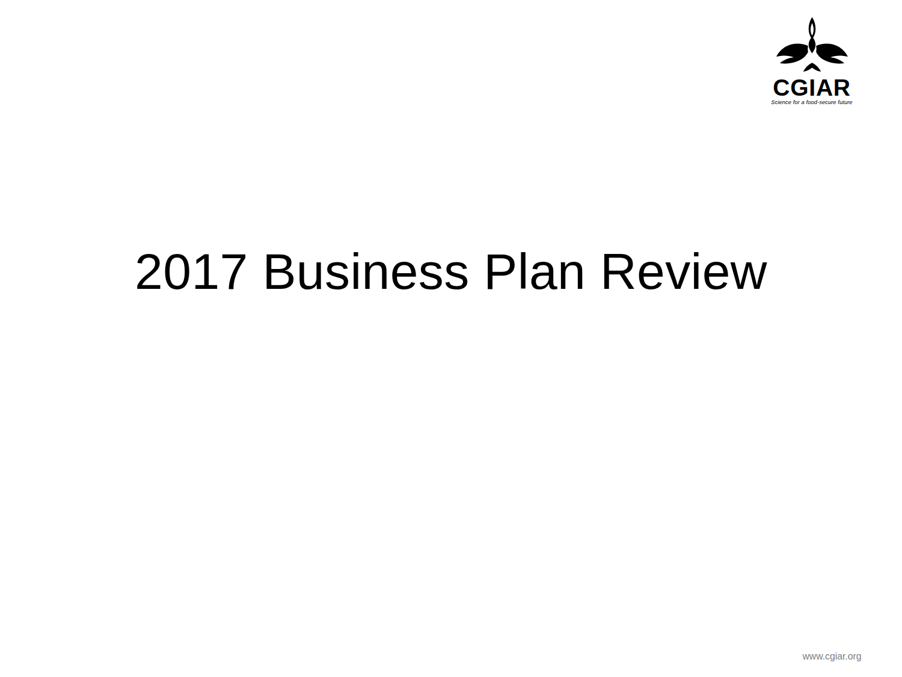CGIAR
Science for a food-secure future
2017 Business Plan Review
www.cgiar.org